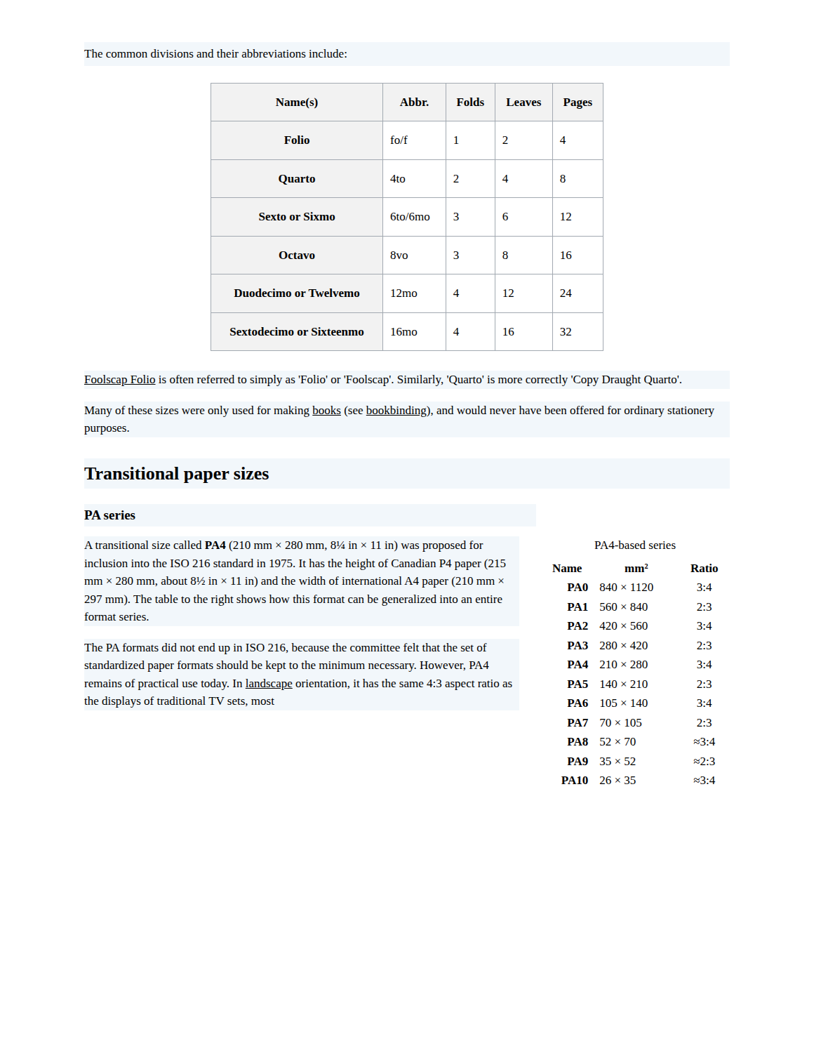The common divisions and their abbreviations include:
| Name(s) | Abbr. | Folds | Leaves | Pages |
| --- | --- | --- | --- | --- |
| Folio | fo/f | 1 | 2 | 4 |
| Quarto | 4to | 2 | 4 | 8 |
| Sexto or Sixmo | 6to/6mo | 3 | 6 | 12 |
| Octavo | 8vo | 3 | 8 | 16 |
| Duodecimo or Twelvemo | 12mo | 4 | 12 | 24 |
| Sextodecimo or Sixteenmo | 16mo | 4 | 16 | 32 |
Foolscap Folio is often referred to simply as 'Folio' or 'Foolscap'. Similarly, 'Quarto' is more correctly 'Copy Draught Quarto'.
Many of these sizes were only used for making books (see bookbinding), and would never have been offered for ordinary stationery purposes.
Transitional paper sizes
PA series
PA4-based series
| Name | mm² | Ratio |
| --- | --- | --- |
| PA0 | 840 × 1120 | 3:4 |
| PA1 | 560 × 840 | 2:3 |
| PA2 | 420 × 560 | 3:4 |
| PA3 | 280 × 420 | 2:3 |
| PA4 | 210 × 280 | 3:4 |
| PA5 | 140 × 210 | 2:3 |
| PA6 | 105 × 140 | 3:4 |
| PA7 | 70 × 105 | 2:3 |
| PA8 | 52 × 70 | ≈3:4 |
| PA9 | 35 × 52 | ≈2:3 |
| PA10 | 26 × 35 | ≈3:4 |
A transitional size called PA4 (210 mm × 280 mm, 8¼ in × 11 in) was proposed for inclusion into the ISO 216 standard in 1975. It has the height of Canadian P4 paper (215 mm × 280 mm, about 8½ in × 11 in) and the width of international A4 paper (210 mm × 297 mm). The table to the right shows how this format can be generalized into an entire format series.
The PA formats did not end up in ISO 216, because the committee felt that the set of standardized paper formats should be kept to the minimum necessary. However, PA4 remains of practical use today. In landscape orientation, it has the same 4:3 aspect ratio as the displays of traditional TV sets, most